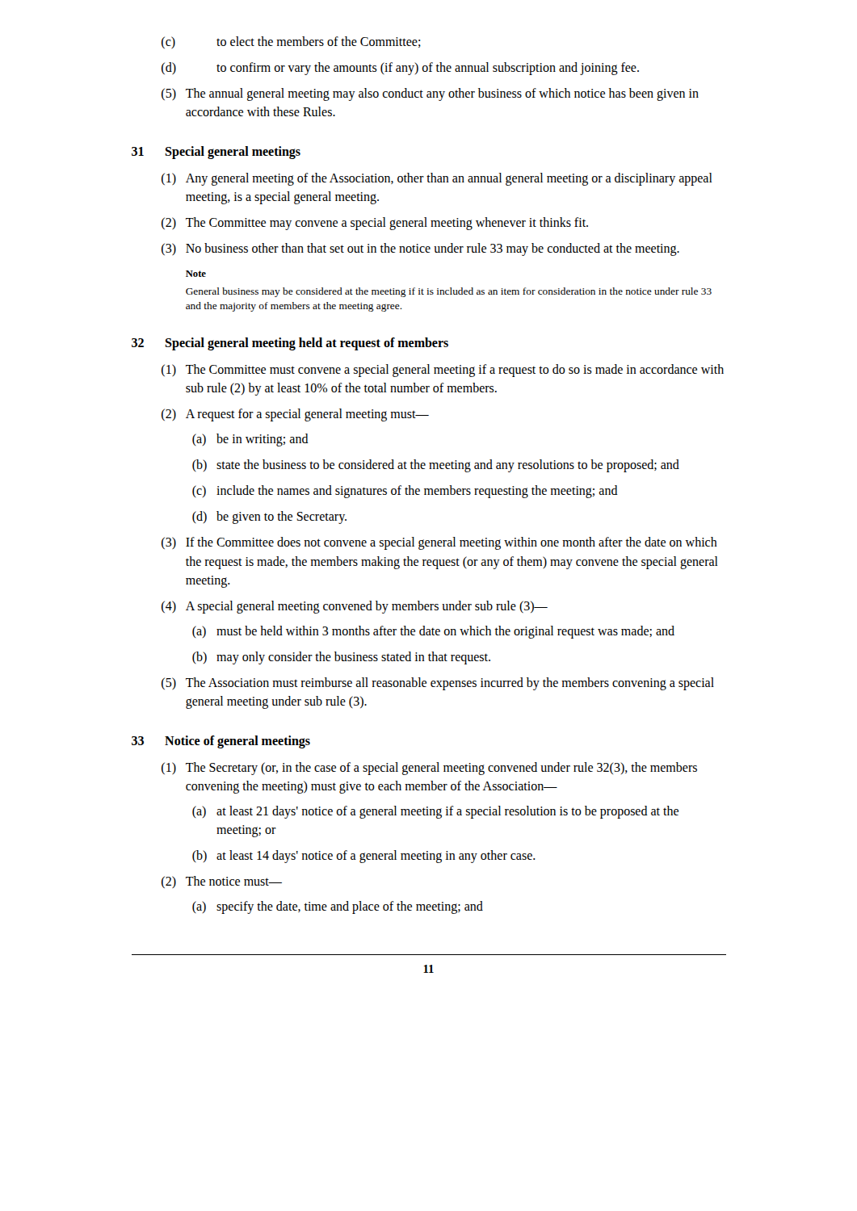(c) to elect the members of the Committee;
(d) to confirm or vary the amounts (if any) of the annual subscription and joining fee.
(5) The annual general meeting may also conduct any other business of which notice has been given in accordance with these Rules.
31 Special general meetings
(1) Any general meeting of the Association, other than an annual general meeting or a disciplinary appeal meeting, is a special general meeting.
(2) The Committee may convene a special general meeting whenever it thinks fit.
(3) No business other than that set out in the notice under rule 33 may be conducted at the meeting.
Note
General business may be considered at the meeting if it is included as an item for consideration in the notice under rule 33 and the majority of members at the meeting agree.
32 Special general meeting held at request of members
(1) The Committee must convene a special general meeting if a request to do so is made in accordance with sub rule (2) by at least 10% of the total number of members.
(2) A request for a special general meeting must—
(a) be in writing; and
(b) state the business to be considered at the meeting and any resolutions to be proposed; and
(c) include the names and signatures of the members requesting the meeting; and
(d) be given to the Secretary.
(3) If the Committee does not convene a special general meeting within one month after the date on which the request is made, the members making the request (or any of them) may convene the special general meeting.
(4) A special general meeting convened by members under sub rule (3)—
(a) must be held within 3 months after the date on which the original request was made; and
(b) may only consider the business stated in that request.
(5) The Association must reimburse all reasonable expenses incurred by the members convening a special general meeting under sub rule (3).
33 Notice of general meetings
(1) The Secretary (or, in the case of a special general meeting convened under rule 32(3), the members convening the meeting) must give to each member of the Association—
(a) at least 21 days' notice of a general meeting if a special resolution is to be proposed at the meeting; or
(b) at least 14 days' notice of a general meeting in any other case.
(2) The notice must—
(a) specify the date, time and place of the meeting; and
11